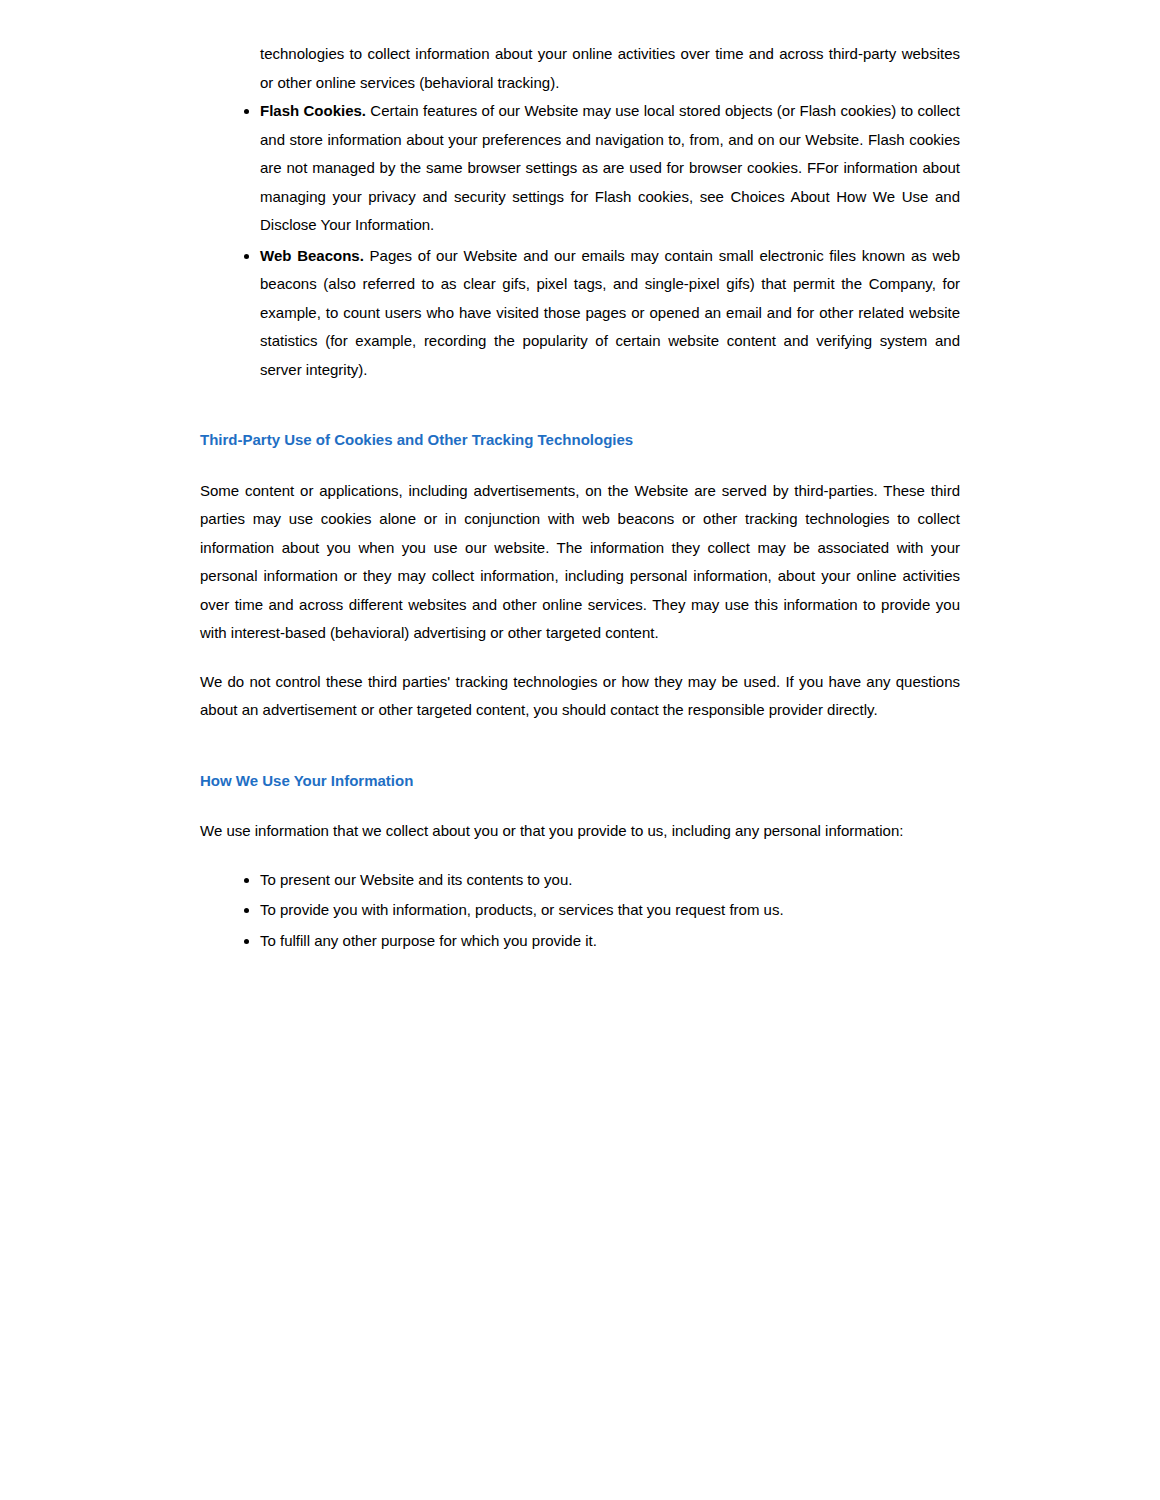technologies to collect information about your online activities over time and across third-party websites or other online services (behavioral tracking).
Flash Cookies. Certain features of our Website may use local stored objects (or Flash cookies) to collect and store information about your preferences and navigation to, from, and on our Website. Flash cookies are not managed by the same browser settings as are used for browser cookies. FFor information about managing your privacy and security settings for Flash cookies, see Choices About How We Use and Disclose Your Information.
Web Beacons. Pages of our Website and our emails may contain small electronic files known as web beacons (also referred to as clear gifs, pixel tags, and single-pixel gifs) that permit the Company, for example, to count users who have visited those pages or opened an email and for other related website statistics (for example, recording the popularity of certain website content and verifying system and server integrity).
Third-Party Use of Cookies and Other Tracking Technologies
Some content or applications, including advertisements, on the Website are served by third-parties. These third parties may use cookies alone or in conjunction with web beacons or other tracking technologies to collect information about you when you use our website. The information they collect may be associated with your personal information or they may collect information, including personal information, about your online activities over time and across different websites and other online services. They may use this information to provide you with interest-based (behavioral) advertising or other targeted content.
We do not control these third parties' tracking technologies or how they may be used. If you have any questions about an advertisement or other targeted content, you should contact the responsible provider directly.
How We Use Your Information
We use information that we collect about you or that you provide to us, including any personal information:
To present our Website and its contents to you.
To provide you with information, products, or services that you request from us.
To fulfill any other purpose for which you provide it.